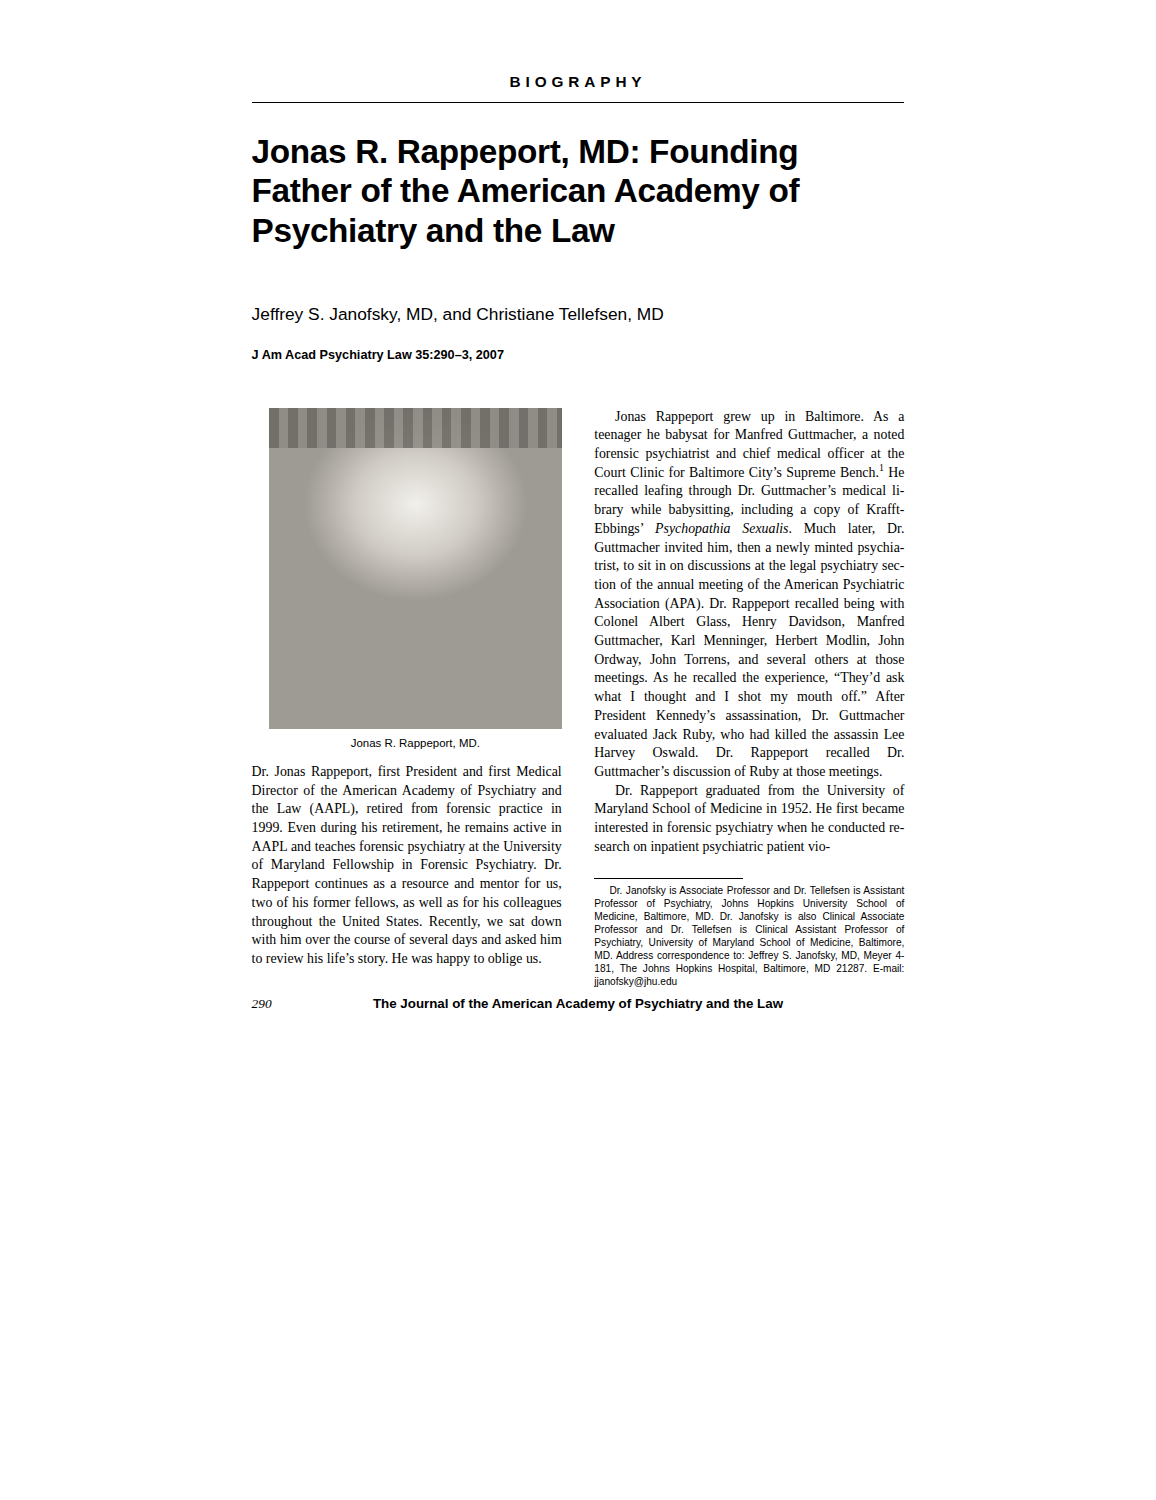Biography
Jonas R. Rappeport, MD: Founding Father of the American Academy of Psychiatry and the Law
Jeffrey S. Janofsky, MD, and Christiane Tellefsen, MD
J Am Acad Psychiatry Law 35:290–3, 2007
Jonas R. Rappeport, MD.
Dr. Jonas Rappeport, first President and first Medical Director of the American Academy of Psychiatry and the Law (AAPL), retired from forensic practice in 1999. Even during his retirement, he remains active in AAPL and teaches forensic psychiatry at the University of Maryland Fellowship in Forensic Psychiatry. Dr. Rappeport continues as a resource and mentor for us, two of his former fellows, as well as for his colleagues throughout the United States. Recently, we sat down with him over the course of several days and asked him to review his life’s story. He was happy to oblige us.
Jonas Rappeport grew up in Baltimore. As a teenager he babysat for Manfred Guttmacher, a noted forensic psychiatrist and chief medical officer at the Court Clinic for Baltimore City’s Supreme Bench.1 He recalled leafing through Dr. Guttmacher’s medical library while babysitting, including a copy of Krafft-Ebbings’ Psychopathia Sexualis. Much later, Dr. Guttmacher invited him, then a newly minted psychiatrist, to sit in on discussions at the legal psychiatry section of the annual meeting of the American Psychiatric Association (APA). Dr. Rappeport recalled being with Colonel Albert Glass, Henry Davidson, Manfred Guttmacher, Karl Menninger, Herbert Modlin, John Ordway, John Torrens, and several others at those meetings. As he recalled the experience, “They’d ask what I thought and I shot my mouth off.” After President Kennedy’s assassination, Dr. Guttmacher evaluated Jack Ruby, who had killed the assassin Lee Harvey Oswald. Dr. Rappeport recalled Dr. Guttmacher’s discussion of Ruby at those meetings.
Dr. Rappeport graduated from the University of Maryland School of Medicine in 1952. He first became interested in forensic psychiatry when he conducted research on inpatient psychiatric patient vio-
Dr. Janofsky is Associate Professor and Dr. Tellefsen is Assistant Professor of Psychiatry, Johns Hopkins University School of Medicine, Baltimore, MD. Dr. Janofsky is also Clinical Associate Professor and Dr. Tellefsen is Clinical Assistant Professor of Psychiatry, University of Maryland School of Medicine, Baltimore, MD. Address correspondence to: Jeffrey S. Janofsky, MD, Meyer 4-181, The Johns Hopkins Hospital, Baltimore, MD 21287. E-mail: jjanofsky@jhu.edu
290
The Journal of the American Academy of Psychiatry and the Law